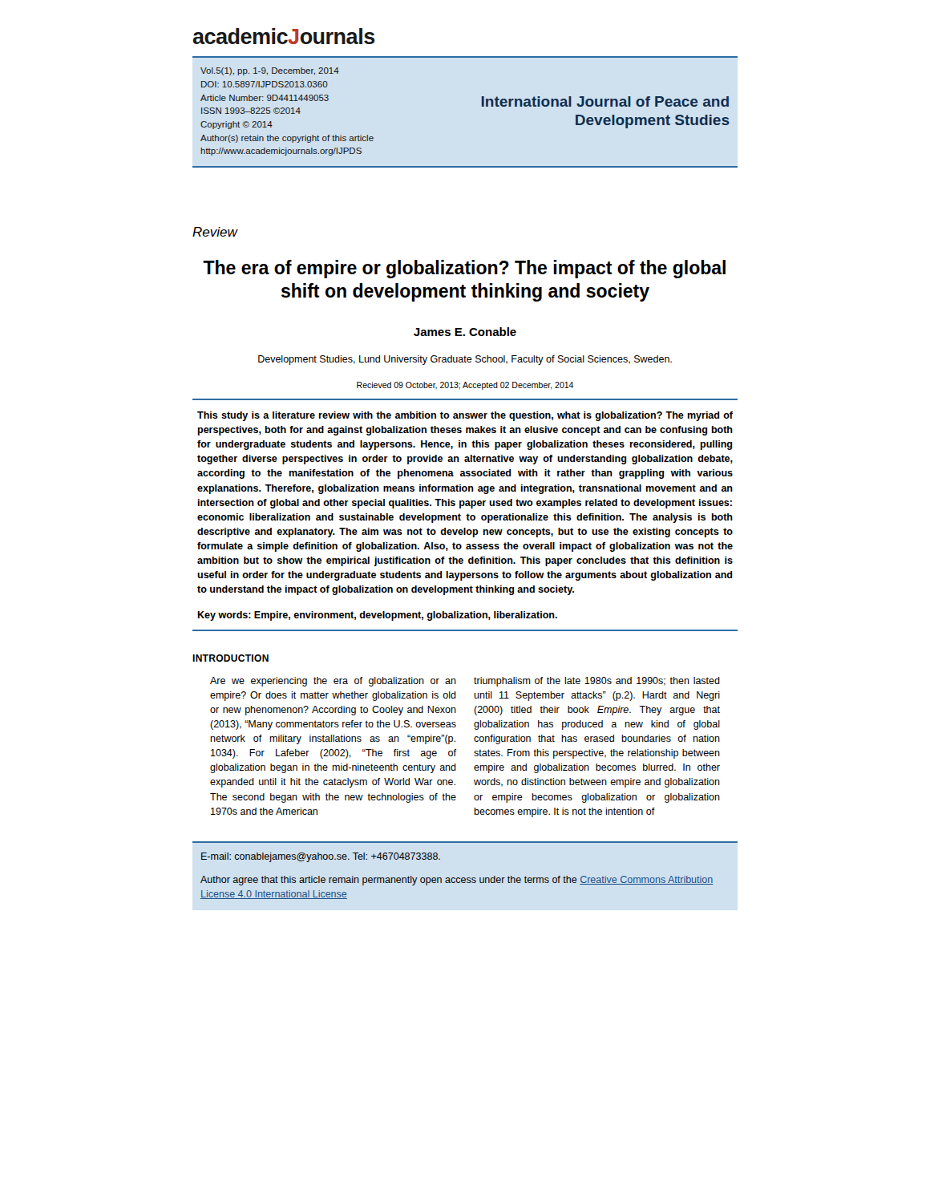academic Journals
Vol.5(1), pp. 1-9, December, 2014
DOI: 10.5897/IJPDS2013.0360
Article Number: 9D4411449053
ISSN 1993–8225 ©2014
Copyright © 2014
Author(s) retain the copyright of this article
http://www.academicjournals.org/IJPDS
International Journal of Peace and Development Studies
Review
The era of empire or globalization? The impact of the global shift on development thinking and society
James E. Conable
Development Studies, Lund University Graduate School, Faculty of Social Sciences, Sweden.
Recieved 09 October, 2013; Accepted 02 December, 2014
This study is a literature review with the ambition to answer the question, what is globalization? The myriad of perspectives, both for and against globalization theses makes it an elusive concept and can be confusing both for undergraduate students and laypersons. Hence, in this paper globalization theses reconsidered, pulling together diverse perspectives in order to provide an alternative way of understanding globalization debate, according to the manifestation of the phenomena associated with it rather than grappling with various explanations. Therefore, globalization means information age and integration, transnational movement and an intersection of global and other special qualities. This paper used two examples related to development issues: economic liberalization and sustainable development to operationalize this definition. The analysis is both descriptive and explanatory. The aim was not to develop new concepts, but to use the existing concepts to formulate a simple definition of globalization. Also, to assess the overall impact of globalization was not the ambition but to show the empirical justification of the definition. This paper concludes that this definition is useful in order for the undergraduate students and laypersons to follow the arguments about globalization and to understand the impact of globalization on development thinking and society.
Key words: Empire, environment, development, globalization, liberalization.
INTRODUCTION
Are we experiencing the era of globalization or an empire? Or does it matter whether globalization is old or new phenomenon? According to Cooley and Nexon (2013), “Many commentators refer to the U.S. overseas network of military installations as an “empire”(p. 1034). For Lafeber (2002), “The first age of globalization began in the mid-nineteenth century and expanded until it hit the cataclysm of World War one. The second began with the new technologies of the 1970s and the American
triumphalism of the late 1980s and 1990s; then lasted until 11 September attacks” (p.2). Hardt and Negri (2000) titled their book Empire. They argue that globalization has produced a new kind of global configuration that has erased boundaries of nation states. From this perspective, the relationship between empire and globalization becomes blurred. In other words, no distinction between empire and globalization or empire becomes globalization or globalization becomes empire. It is not the intention of
E-mail: conablejames@yahoo.se. Tel: +46704873388.
Author agree that this article remain permanently open access under the terms of the Creative Commons Attribution License 4.0 International License